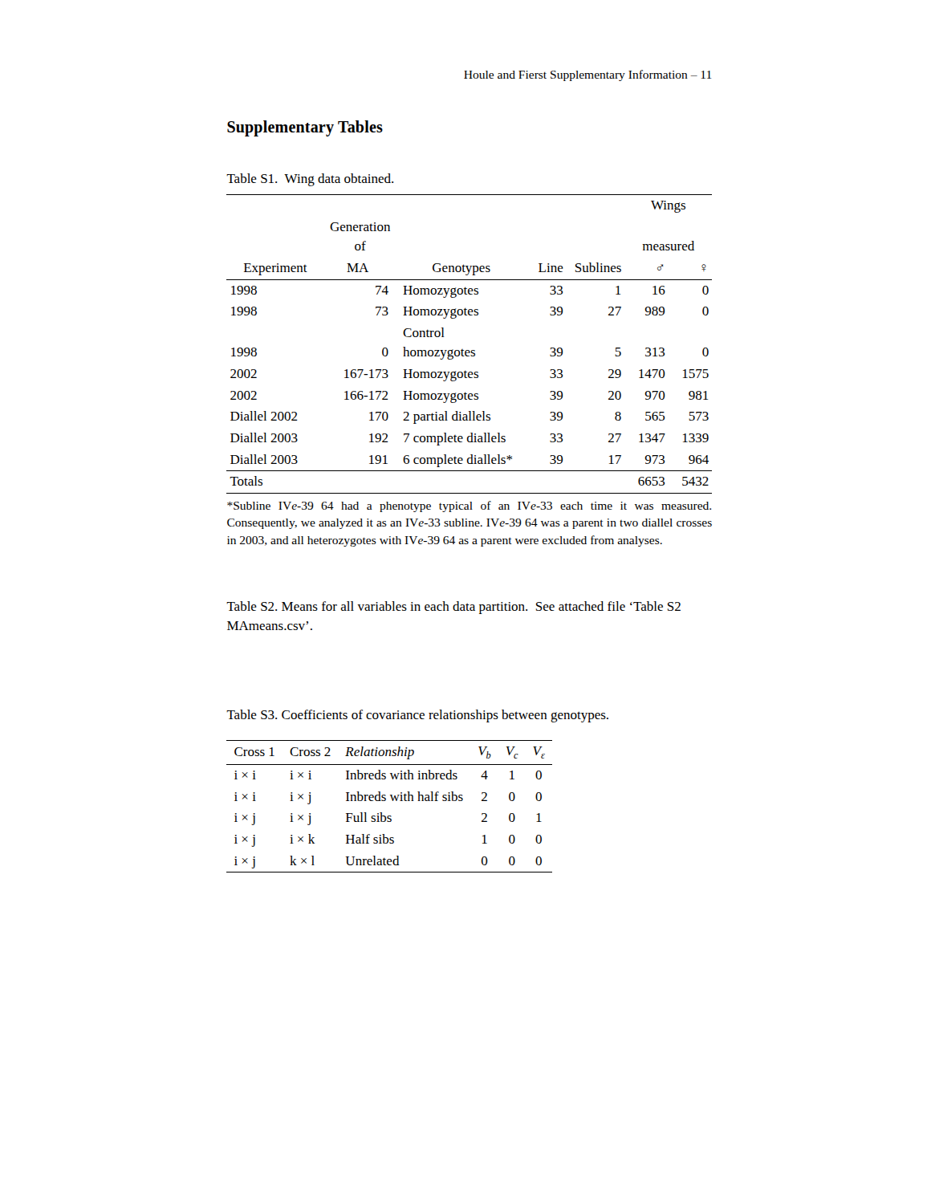Houle and Fierst Supplementary Information – 11
Supplementary Tables
Table S1. Wing data obtained.
| | | | | | Wings |
| | Generation of | | | | measured |
| Experiment | MA | Genotypes | Line | Sublines | ♂ | ♀ |
| 1998 | 74 | Homozygotes | 33 | 1 | 16 | 0 |
| 1998 | 73 | Homozygotes | 39 | 27 | 989 | 0 |
| 1998 | 0 | Control homozygotes | 39 | 5 | 313 | 0 |
| 2002 | 167-173 | Homozygotes | 33 | 29 | 1470 | 1575 |
| 2002 | 166-172 | Homozygotes | 39 | 20 | 970 | 981 |
| Diallel 2002 | 170 | 2 partial diallels | 39 | 8 | 565 | 573 |
| Diallel 2003 | 192 | 7 complete diallels | 33 | 27 | 1347 | 1339 |
| Diallel 2003 | 191 | 6 complete diallels* | 39 | 17 | 973 | 964 |
| Totals | | | | | 6653 | 5432 |
*Subline IVe-39 64 had a phenotype typical of an IVe-33 each time it was measured. Consequently, we analyzed it as an IVe-33 subline. IVe-39 64 was a parent in two diallel crosses in 2003, and all heterozygotes with IVe-39 64 as a parent were excluded from analyses.
Table S2. Means for all variables in each data partition. See attached file ‘Table S2 MAmeans.csv’.
Table S3. Coefficients of covariance relationships between genotypes.
| Cross 1 | Cross 2 | Relationship | V b | V c | V ε |
| i × i | i × i | Inbreds with inbreds | 4 | 1 | 0 |
| i × i | i × j | Inbreds with half sibs | 2 | 0 | 0 |
| i × j | i × j | Full sibs | 2 | 0 | 1 |
| i × j | i × k | Half sibs | 1 | 0 | 0 |
| i × j | k × l | Unrelated | 0 | 0 | 0 |